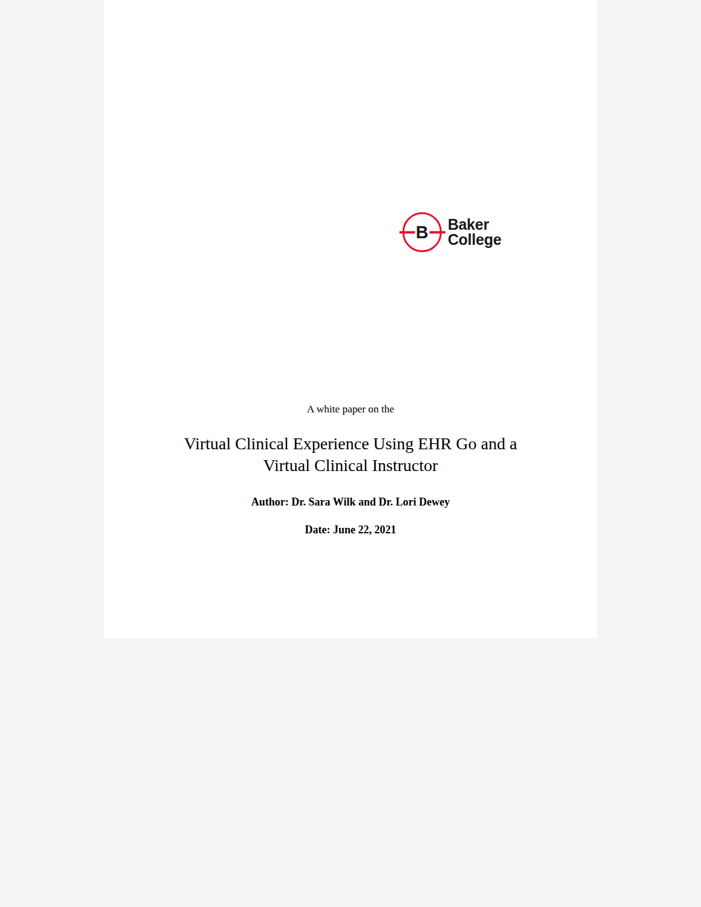Baker
College
A white paper on the
Virtual Clinical Experience Using EHR Go and a
Virtual Clinical Instructor
Author: Dr. Sara Wilk and Dr. Lori Dewey
Date: June 22, 2021